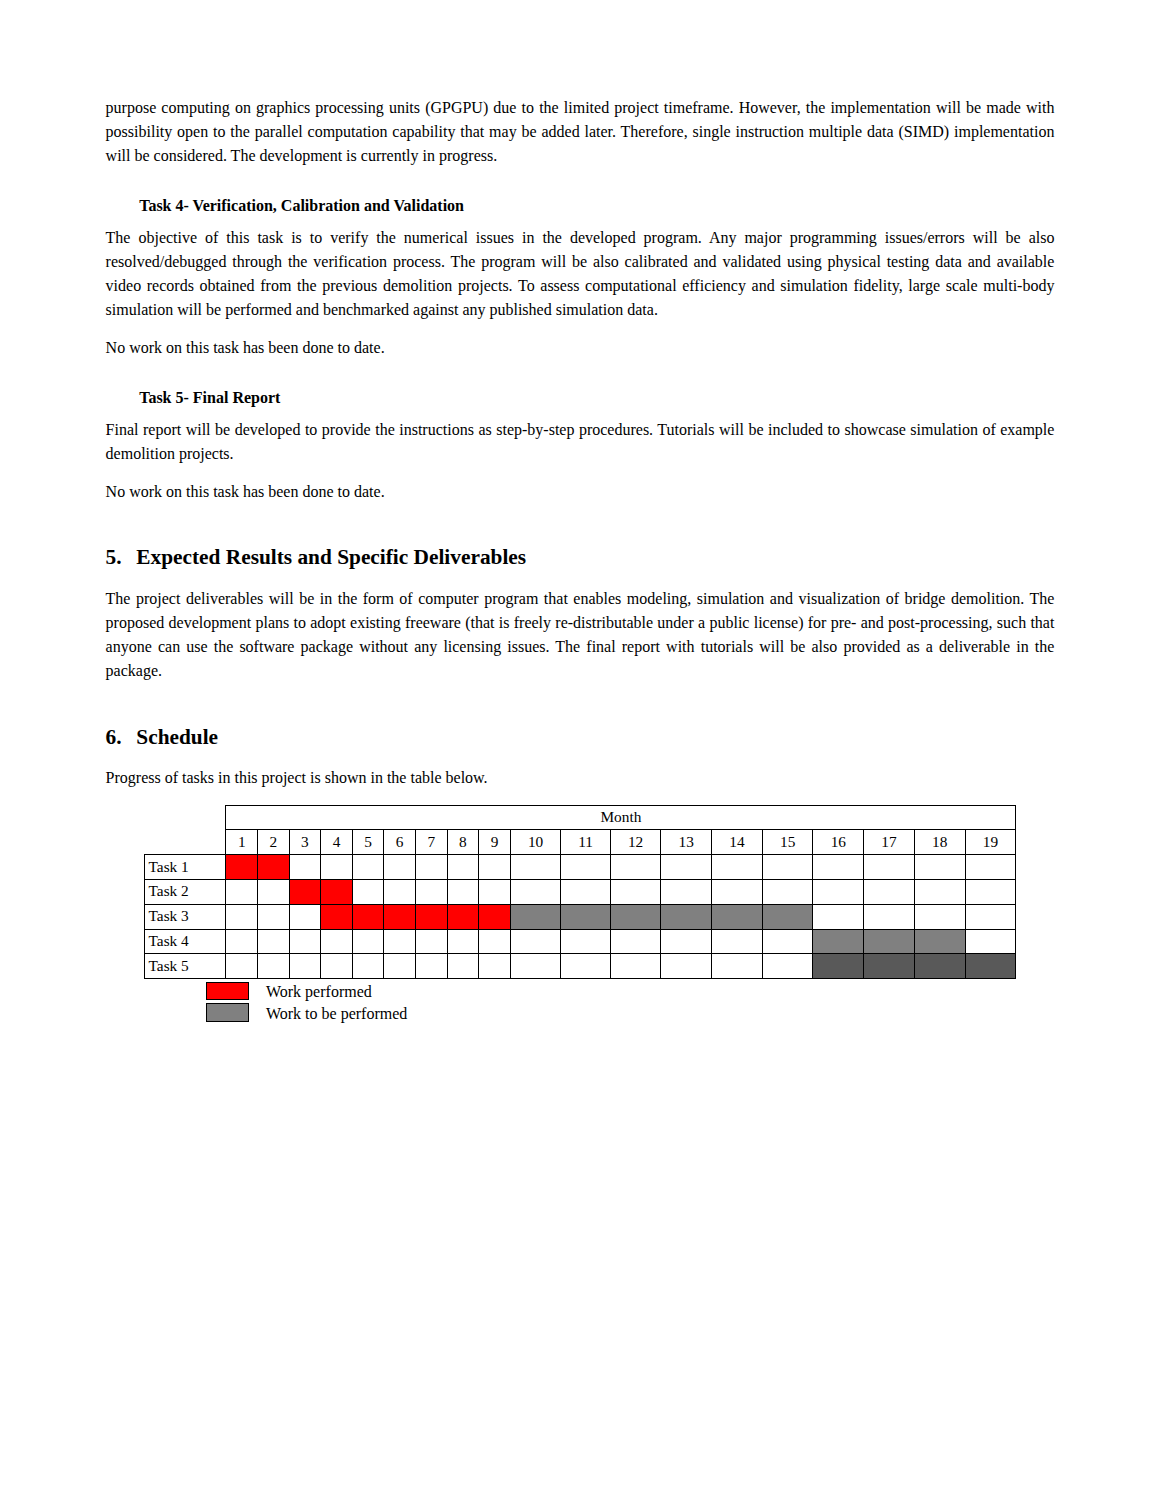purpose computing on graphics processing units (GPGPU) due to the limited project timeframe. However, the implementation will be made with possibility open to the parallel computation capability that may be added later. Therefore, single instruction multiple data (SIMD) implementation will be considered. The development is currently in progress.
Task 4- Verification, Calibration and Validation
The objective of this task is to verify the numerical issues in the developed program. Any major programming issues/errors will be also resolved/debugged through the verification process. The program will be also calibrated and validated using physical testing data and available video records obtained from the previous demolition projects. To assess computational efficiency and simulation fidelity, large scale multi-body simulation will be performed and benchmarked against any published simulation data.
No work on this task has been done to date.
Task 5- Final Report
Final report will be developed to provide the instructions as step-by-step procedures. Tutorials will be included to showcase simulation of example demolition projects.
No work on this task has been done to date.
5. Expected Results and Specific Deliverables
The project deliverables will be in the form of computer program that enables modeling, simulation and visualization of bridge demolition. The proposed development plans to adopt existing freeware (that is freely re-distributable under a public license) for pre- and post-processing, such that anyone can use the software package without any licensing issues. The final report with tutorials will be also provided as a deliverable in the package.
6. Schedule
Progress of tasks in this project is shown in the table below.
| | Month |
| | 1 | 2 | 3 | 4 | 5 | 6 | 7 | 8 | 9 | 10 | 11 | 12 | 13 | 14 | 15 | 16 | 17 | 18 | 19 |
| Task 1 | | | | | | | | | | | | | | | | | | | |
| Task 2 | | | | | | | | | | | | | | | | | | | |
| Task 3 | | | | | | | | | | | | | | | | | | | |
| Task 4 | | | | | | | | | | | | | | | | | | | |
| Task 5 | | | | | | | | | | | | | | | | | | | |
Work performed
Work to be performed